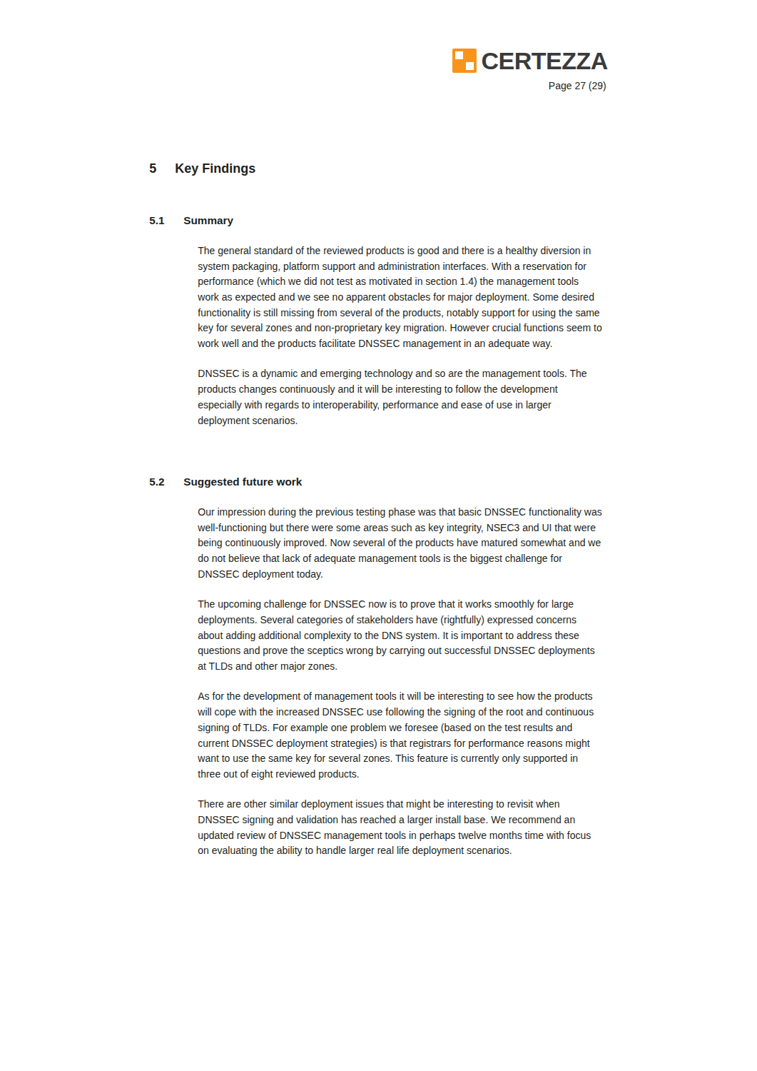CERTEZZA
Page 27 (29)
5 Key Findings
5.1 Summary
The general standard of the reviewed products is good and there is a healthy diversion in system packaging, platform support and administration interfaces. With a reservation for performance (which we did not test as motivated in section 1.4) the management tools work as expected and we see no apparent obstacles for major deployment. Some desired functionality is still missing from several of the products, notably support for using the same key for several zones and non-proprietary key migration. However crucial functions seem to work well and the products facilitate DNSSEC management in an adequate way.
DNSSEC is a dynamic and emerging technology and so are the management tools. The products changes continuously and it will be interesting to follow the development especially with regards to interoperability, performance and ease of use in larger deployment scenarios.
5.2 Suggested future work
Our impression during the previous testing phase was that basic DNSSEC functionality was well-functioning but there were some areas such as key integrity, NSEC3 and UI that were being continuously improved. Now several of the products have matured somewhat and we do not believe that lack of adequate management tools is the biggest challenge for DNSSEC deployment today.
The upcoming challenge for DNSSEC now is to prove that it works smoothly for large deployments. Several categories of stakeholders have (rightfully) expressed concerns about adding additional complexity to the DNS system. It is important to address these questions and prove the sceptics wrong by carrying out successful DNSSEC deployments at TLDs and other major zones.
As for the development of management tools it will be interesting to see how the products will cope with the increased DNSSEC use following the signing of the root and continuous signing of TLDs. For example one problem we foresee (based on the test results and current DNSSEC deployment strategies) is that registrars for performance reasons might want to use the same key for several zones. This feature is currently only supported in three out of eight reviewed products.
There are other similar deployment issues that might be interesting to revisit when DNSSEC signing and validation has reached a larger install base. We recommend an updated review of DNSSEC management tools in perhaps twelve months time with focus on evaluating the ability to handle larger real life deployment scenarios.